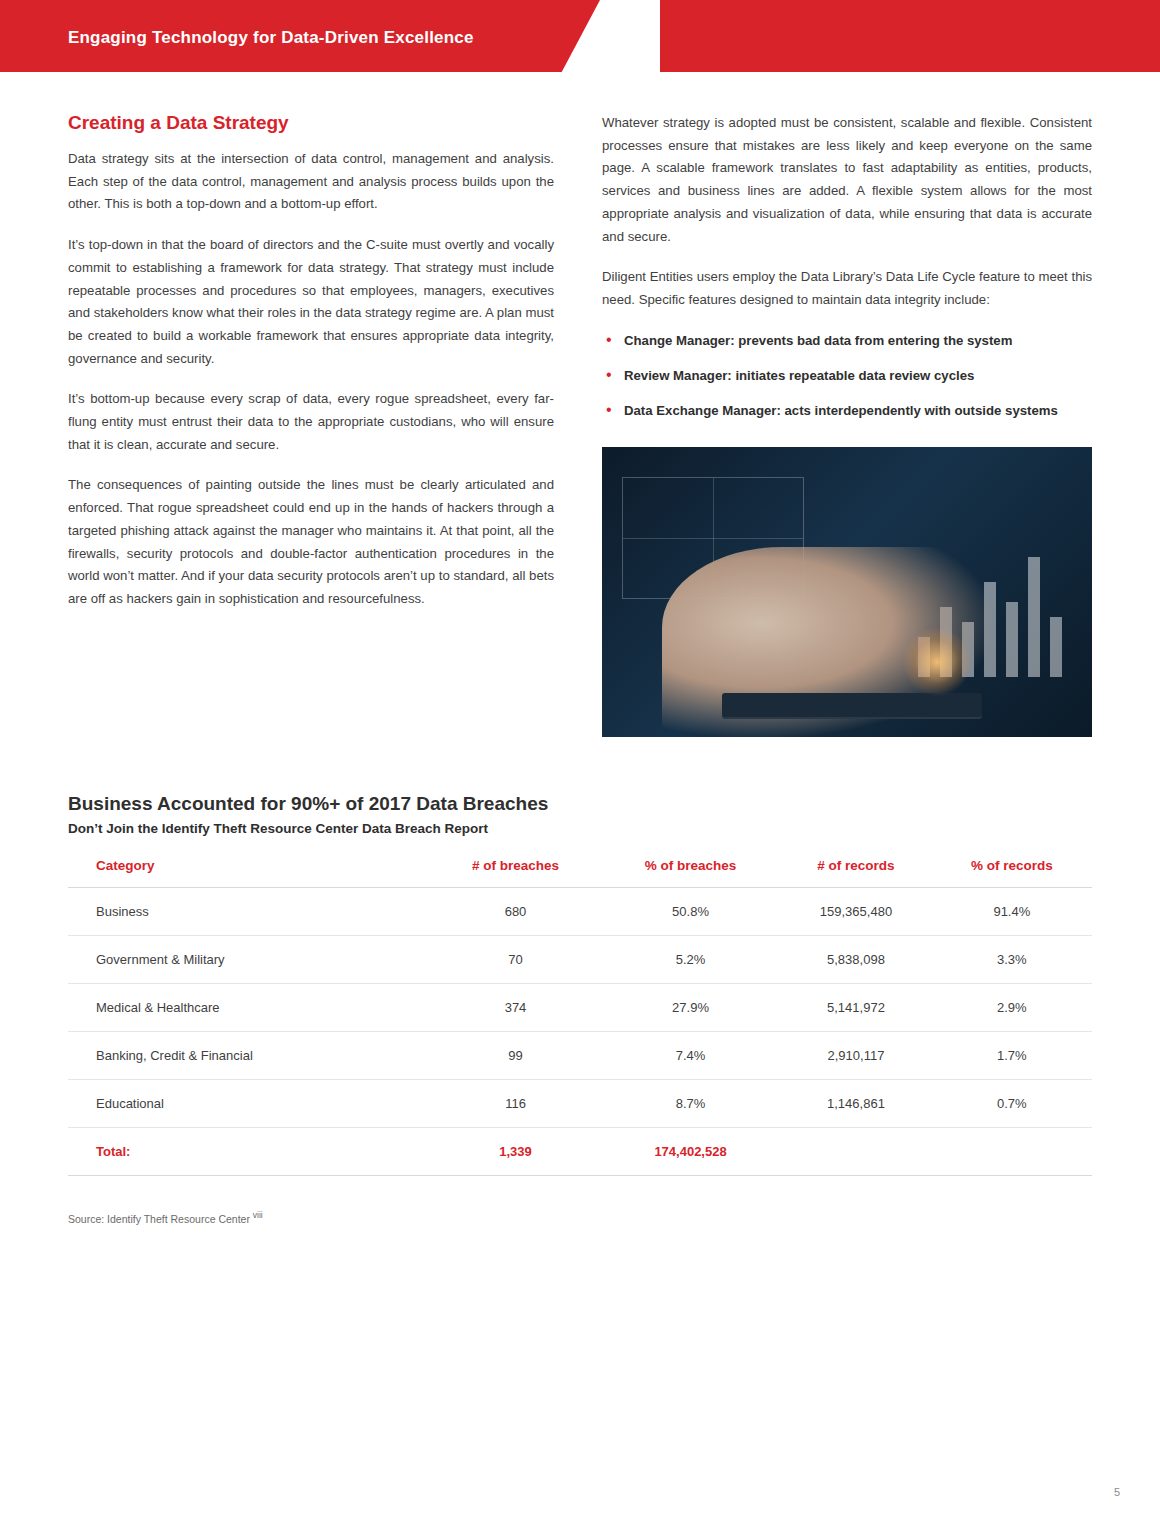Engaging Technology for Data-Driven Excellence
Creating a Data Strategy
Data strategy sits at the intersection of data control, management and analysis. Each step of the data control, management and analysis process builds upon the other. This is both a top-down and a bottom-up effort.
It’s top-down in that the board of directors and the C-suite must overtly and vocally commit to establishing a framework for data strategy. That strategy must include repeatable processes and procedures so that employees, managers, executives and stakeholders know what their roles in the data strategy regime are. A plan must be created to build a workable framework that ensures appropriate data integrity, governance and security.
It’s bottom-up because every scrap of data, every rogue spreadsheet, every far-flung entity must entrust their data to the appropriate custodians, who will ensure that it is clean, accurate and secure.
The consequences of painting outside the lines must be clearly articulated and enforced. That rogue spreadsheet could end up in the hands of hackers through a targeted phishing attack against the manager who maintains it. At that point, all the firewalls, security protocols and double-factor authentication procedures in the world won’t matter. And if your data security protocols aren’t up to standard, all bets are off as hackers gain in sophistication and resourcefulness.
Whatever strategy is adopted must be consistent, scalable and flexible. Consistent processes ensure that mistakes are less likely and keep everyone on the same page. A scalable framework translates to fast adaptability as entities, products, services and business lines are added. A flexible system allows for the most appropriate analysis and visualization of data, while ensuring that data is accurate and secure.
Diligent Entities users employ the Data Library’s Data Life Cycle feature to meet this need. Specific features designed to maintain data integrity include:
Change Manager: prevents bad data from entering the system
Review Manager: initiates repeatable data review cycles
Data Exchange Manager: acts interdependently with outside systems
Business Accounted for 90%+ of 2017 Data Breaches
Don’t Join the Identify Theft Resource Center Data Breach Report
| Category | # of breaches | % of breaches | # of records | % of records |
| --- | --- | --- | --- | --- |
| Business | 680 | 50.8% | 159,365,480 | 91.4% |
| Government & Military | 70 | 5.2% | 5,838,098 | 3.3% |
| Medical & Healthcare | 374 | 27.9% | 5,141,972 | 2.9% |
| Banking, Credit & Financial | 99 | 7.4% | 2,910,117 | 1.7% |
| Educational | 116 | 8.7% | 1,146,861 | 0.7% |
| Total: | 1,339 | 174,402,528 | | |
Source: Identify Theft Resource Center viii
5